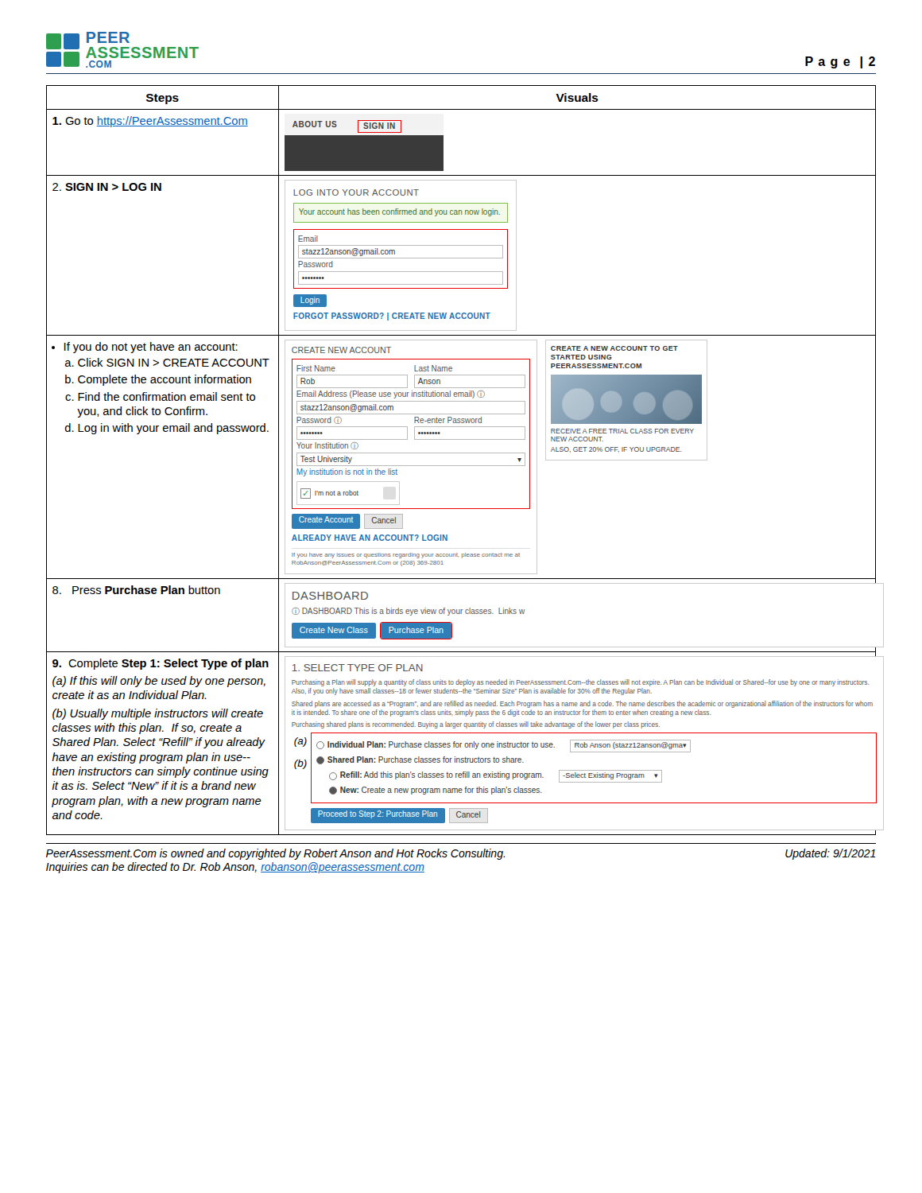PEER
ASSESSMENT .COM
P a g e | 2
| Steps | Visuals |
| --- | --- |
| 1. Go to https://PeerAssessment.Com | ABOUT US SIGN IN |
| 2. SIGN IN > LOG IN | LOG INTO YOUR ACCOUNT Your account has been confirmed and you can now login. Email stazz12anson@gmail.com Password •••••••• Login FORGOT PASSWORD? / CREATE NEW ACCOUNT |
| If you do not yet have an account: Click SIGN IN > CREATE ACCOUNT Complete the account information Find the confirmation email sent to you, and click to Confirm. Log in with your email and password. | CREATE NEW ACCOUNT First Name Rob Last Name Anson Email Address (Please use your institutional email) ⓘ stazz12anson@gmail.com Password ⓘ •••••••• Re-enter Password •••••••• Your Institution ⓘ Test University ▾ My institution is not in the list ✓ I'm not a robot Create Account Cancel ALREADY HAVE AN ACCOUNT? LOGIN If you have any issues or questions regarding your account, please contact me at RobAnson@PeerAssessment.Com or (208) 369-2801 CREATE A NEW ACCOUNT TO GET STARTED USING PEERASSESSMENT.COM RECEIVE A FREE TRIAL CLASS FOR EVERY NEW ACCOUNT. ALSO, GET 20% OFF, IF YOU UPGRADE. |
| 8. Press Purchase Plan button | DASHBOARD ⓘ DASHBOARD This is a birds eye view of your classes. Links w Create New Class Purchase Plan |
| 9. Complete Step 1: Select Type of plan (a) If this will only be used by one person, create it as an Individual Plan. (b) Usually multiple instructors will create classes with this plan. If so, create a Shared Plan. Select “Refill” if you already have an existing program plan in use--then instructors can simply continue using it as is. Select “New” if it is a brand new program plan, with a new program name and code. | 1. SELECT TYPE OF PLAN Purchasing a Plan will supply a quantity of class units to deploy as needed in PeerAssessment.Com--the classes will not expire. A Plan can be Individual or Shared--for use by one or many instructors. Also, if you only have small classes--18 or fewer students--the “Seminar Size” Plan is available for 30% off the Regular Plan. Shared plans are accessed as a “Program”, and are refilled as needed. Each Program has a name and a code. The name describes the academic or organizational affiliation of the instructors for whom it is intended. To share one of the program's class units, simply pass the 6 digit code to an instructor for them to enter when creating a new class. Purchasing shared plans is recommended. Buying a larger quantity of classes will take advantage of the lower per class prices. (a) (b) Individual Plan: Purchase classes for only one instructor to use. Rob Anson (stazz12anson@gma ▾ Shared Plan: Purchase classes for instructors to share. Refill: Add this plan's classes to refill an existing program. -Select Existing Program ▾ New: Create a new program name for this plan's classes. Proceed to Step 2: Purchase Plan Cancel |
PeerAssessment.Com is owned and copyrighted by Robert Anson and Hot Rocks Consulting.
Inquiries can be directed to Dr. Rob Anson, robanson@peerassessment.com
Updated: 9/1/2021